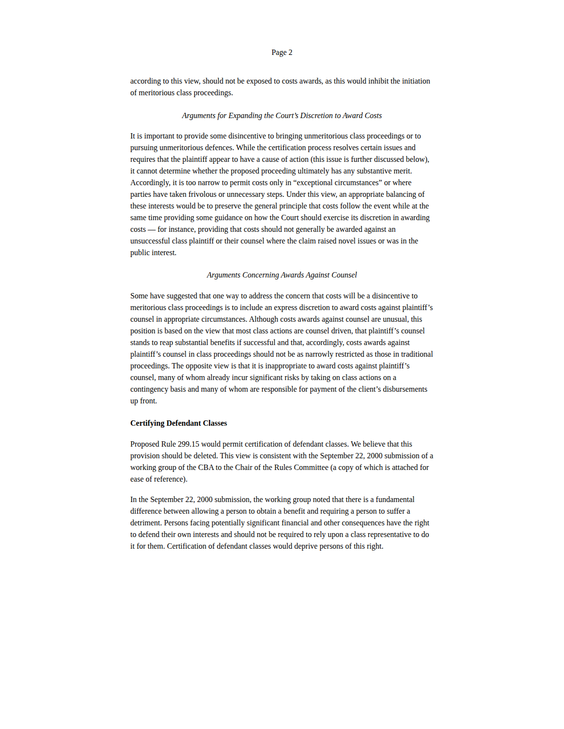Page 2
according to this view, should not be exposed to costs awards, as this would inhibit the initiation of meritorious class proceedings.
Arguments for Expanding the Court’s Discretion to Award Costs
It is important to provide some disincentive to bringing unmeritorious class proceedings or to pursuing unmeritorious defences. While the certification process resolves certain issues and requires that the plaintiff appear to have a cause of action (this issue is further discussed below), it cannot determine whether the proposed proceeding ultimately has any substantive merit. Accordingly, it is too narrow to permit costs only in “exceptional circumstances” or where parties have taken frivolous or unnecessary steps. Under this view, an appropriate balancing of these interests would be to preserve the general principle that costs follow the event while at the same time providing some guidance on how the Court should exercise its discretion in awarding costs — for instance, providing that costs should not generally be awarded against an unsuccessful class plaintiff or their counsel where the claim raised novel issues or was in the public interest.
Arguments Concerning Awards Against Counsel
Some have suggested that one way to address the concern that costs will be a disincentive to meritorious class proceedings is to include an express discretion to award costs against plaintiff’s counsel in appropriate circumstances. Although costs awards against counsel are unusual, this position is based on the view that most class actions are counsel driven, that plaintiff’s counsel stands to reap substantial benefits if successful and that, accordingly, costs awards against plaintiff’s counsel in class proceedings should not be as narrowly restricted as those in traditional proceedings. The opposite view is that it is inappropriate to award costs against plaintiff’s counsel, many of whom already incur significant risks by taking on class actions on a contingency basis and many of whom are responsible for payment of the client’s disbursements up front.
Certifying Defendant Classes
Proposed Rule 299.15 would permit certification of defendant classes. We believe that this provision should be deleted. This view is consistent with the September 22, 2000 submission of a working group of the CBA to the Chair of the Rules Committee (a copy of which is attached for ease of reference).
In the September 22, 2000 submission, the working group noted that there is a fundamental difference between allowing a person to obtain a benefit and requiring a person to suffer a detriment. Persons facing potentially significant financial and other consequences have the right to defend their own interests and should not be required to rely upon a class representative to do it for them. Certification of defendant classes would deprive persons of this right.